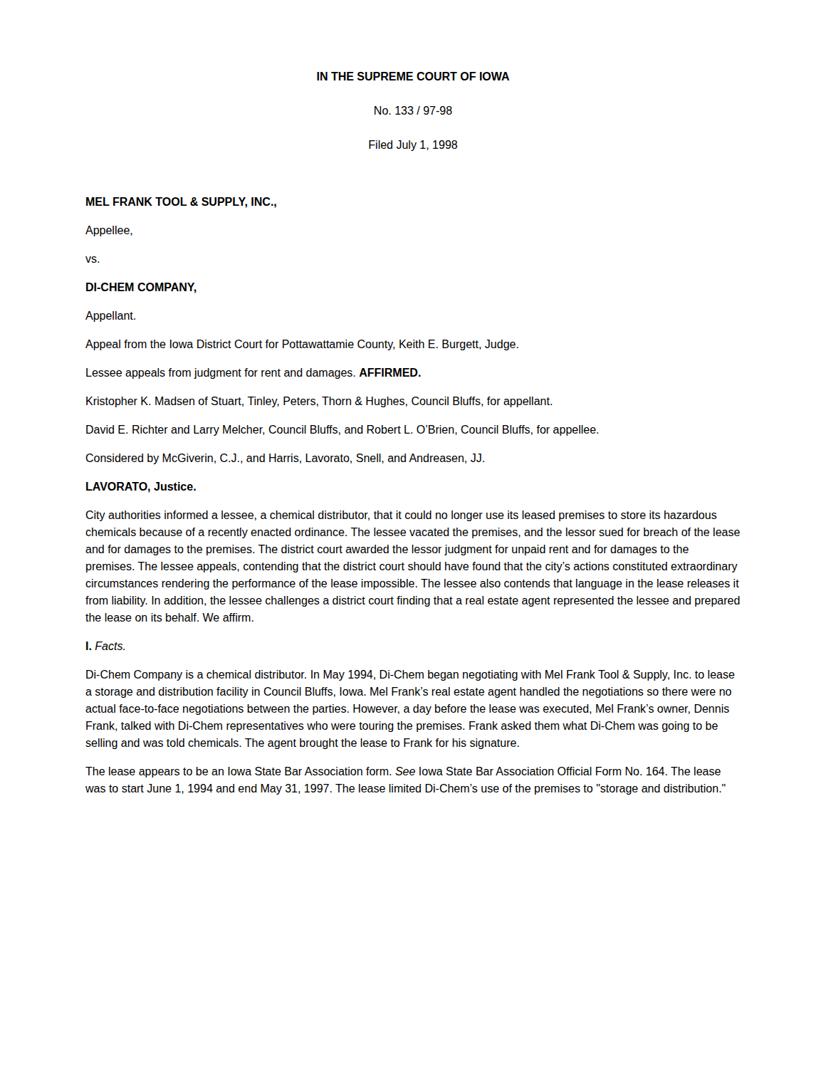IN THE SUPREME COURT OF IOWA
No. 133 / 97-98
Filed July 1, 1998
MEL FRANK TOOL & SUPPLY, INC.,
Appellee,
vs.
DI-CHEM COMPANY,
Appellant.
Appeal from the Iowa District Court for Pottawattamie County, Keith E. Burgett, Judge.
Lessee appeals from judgment for rent and damages. AFFIRMED.
Kristopher K. Madsen of Stuart, Tinley, Peters, Thorn & Hughes, Council Bluffs, for appellant.
David E. Richter and Larry Melcher, Council Bluffs, and Robert L. O’Brien, Council Bluffs, for appellee.
Considered by McGiverin, C.J., and Harris, Lavorato, Snell, and Andreasen, JJ.
LAVORATO, Justice.
City authorities informed a lessee, a chemical distributor, that it could no longer use its leased premises to store its hazardous chemicals because of a recently enacted ordinance. The lessee vacated the premises, and the lessor sued for breach of the lease and for damages to the premises. The district court awarded the lessor judgment for unpaid rent and for damages to the premises. The lessee appeals, contending that the district court should have found that the city’s actions constituted extraordinary circumstances rendering the performance of the lease impossible. The lessee also contends that language in the lease releases it from liability. In addition, the lessee challenges a district court finding that a real estate agent represented the lessee and prepared the lease on its behalf. We affirm.
I. Facts.
Di-Chem Company is a chemical distributor. In May 1994, Di-Chem began negotiating with Mel Frank Tool & Supply, Inc. to lease a storage and distribution facility in Council Bluffs, Iowa. Mel Frank’s real estate agent handled the negotiations so there were no actual face-to-face negotiations between the parties. However, a day before the lease was executed, Mel Frank’s owner, Dennis Frank, talked with Di-Chem representatives who were touring the premises. Frank asked them what Di-Chem was going to be selling and was told chemicals. The agent brought the lease to Frank for his signature.
The lease appears to be an Iowa State Bar Association form. See Iowa State Bar Association Official Form No. 164. The lease was to start June 1, 1994 and end May 31, 1997. The lease limited Di-Chem’s use of the premises to "storage and distribution."